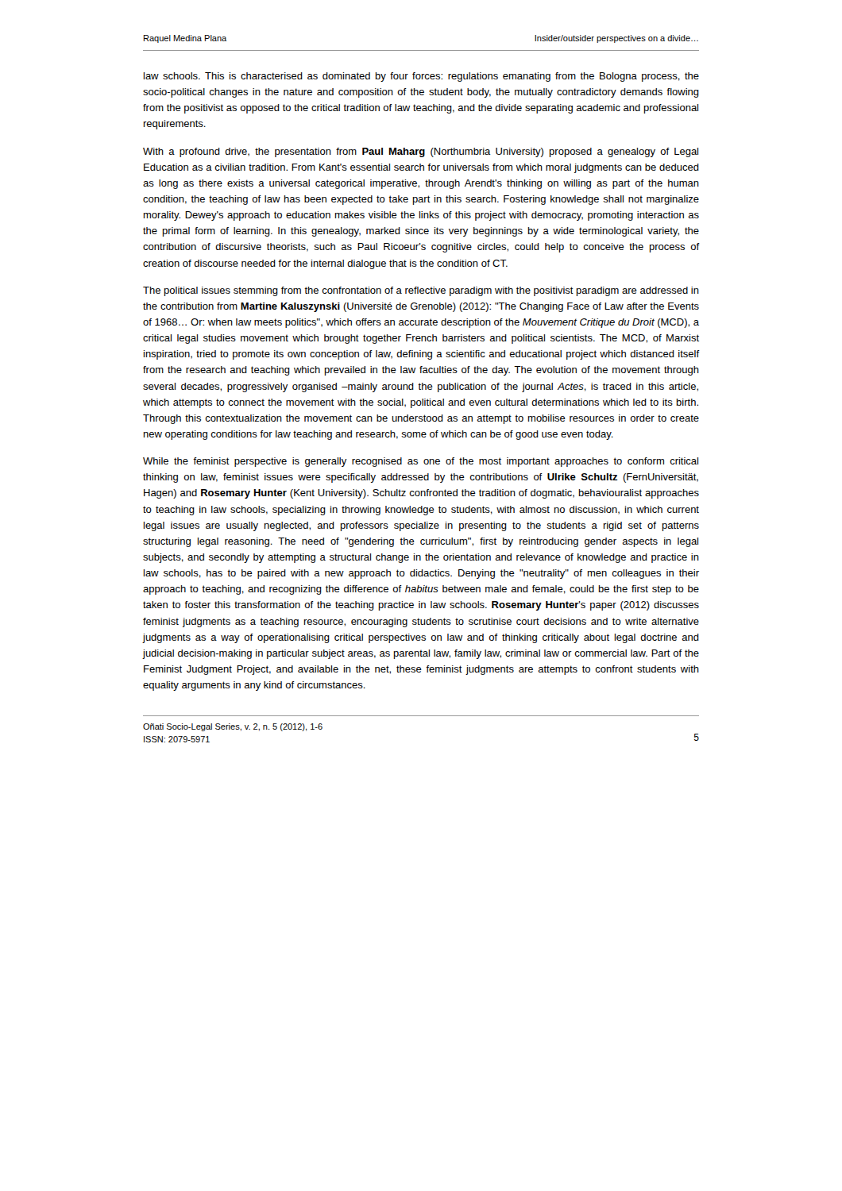Raquel Medina Plana
Insider/outsider perspectives on a divide…
law schools. This is characterised as dominated by four forces: regulations emanating from the Bologna process, the socio-political changes in the nature and composition of the student body, the mutually contradictory demands flowing from the positivist as opposed to the critical tradition of law teaching, and the divide separating academic and professional requirements.
With a profound drive, the presentation from Paul Maharg (Northumbria University) proposed a genealogy of Legal Education as a civilian tradition. From Kant's essential search for universals from which moral judgments can be deduced as long as there exists a universal categorical imperative, through Arendt's thinking on willing as part of the human condition, the teaching of law has been expected to take part in this search. Fostering knowledge shall not marginalize morality. Dewey's approach to education makes visible the links of this project with democracy, promoting interaction as the primal form of learning. In this genealogy, marked since its very beginnings by a wide terminological variety, the contribution of discursive theorists, such as Paul Ricoeur's cognitive circles, could help to conceive the process of creation of discourse needed for the internal dialogue that is the condition of CT.
The political issues stemming from the confrontation of a reflective paradigm with the positivist paradigm are addressed in the contribution from Martine Kaluszynski (Université de Grenoble) (2012): "The Changing Face of Law after the Events of 1968… Or: when law meets politics", which offers an accurate description of the Mouvement Critique du Droit (MCD), a critical legal studies movement which brought together French barristers and political scientists. The MCD, of Marxist inspiration, tried to promote its own conception of law, defining a scientific and educational project which distanced itself from the research and teaching which prevailed in the law faculties of the day. The evolution of the movement through several decades, progressively organised –mainly around the publication of the journal Actes, is traced in this article, which attempts to connect the movement with the social, political and even cultural determinations which led to its birth. Through this contextualization the movement can be understood as an attempt to mobilise resources in order to create new operating conditions for law teaching and research, some of which can be of good use even today.
While the feminist perspective is generally recognised as one of the most important approaches to conform critical thinking on law, feminist issues were specifically addressed by the contributions of Ulrike Schultz (FernUniversität, Hagen) and Rosemary Hunter (Kent University). Schultz confronted the tradition of dogmatic, behaviouralist approaches to teaching in law schools, specializing in throwing knowledge to students, with almost no discussion, in which current legal issues are usually neglected, and professors specialize in presenting to the students a rigid set of patterns structuring legal reasoning. The need of "gendering the curriculum", first by reintroducing gender aspects in legal subjects, and secondly by attempting a structural change in the orientation and relevance of knowledge and practice in law schools, has to be paired with a new approach to didactics. Denying the "neutrality" of men colleagues in their approach to teaching, and recognizing the difference of habitus between male and female, could be the first step to be taken to foster this transformation of the teaching practice in law schools. Rosemary Hunter's paper (2012) discusses feminist judgments as a teaching resource, encouraging students to scrutinise court decisions and to write alternative judgments as a way of operationalising critical perspectives on law and of thinking critically about legal doctrine and judicial decision-making in particular subject areas, as parental law, family law, criminal law or commercial law. Part of the Feminist Judgment Project, and available in the net, these feminist judgments are attempts to confront students with equality arguments in any kind of circumstances.
Oñati Socio-Legal Series, v. 2, n. 5 (2012), 1-6
ISSN: 2079-5971
5